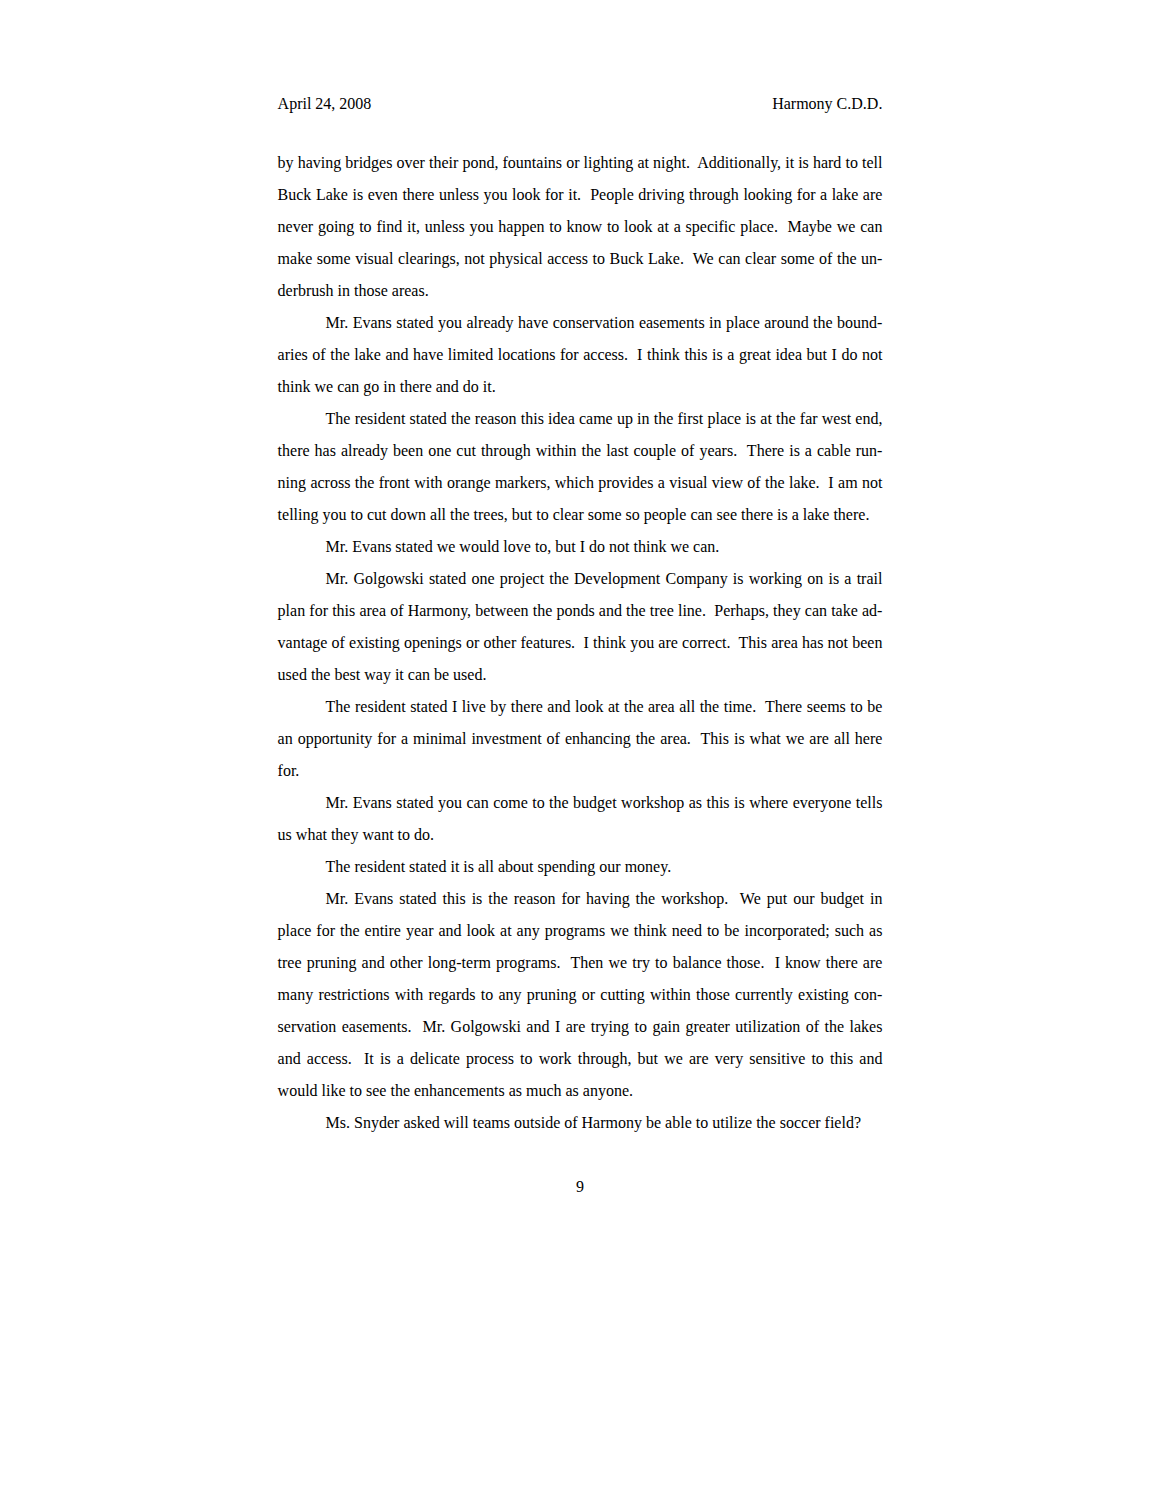April 24, 2008
Harmony C.D.D.
by having bridges over their pond, fountains or lighting at night. Additionally, it is hard to tell Buck Lake is even there unless you look for it. People driving through looking for a lake are never going to find it, unless you happen to know to look at a specific place. Maybe we can make some visual clearings, not physical access to Buck Lake. We can clear some of the underbrush in those areas.
Mr. Evans stated you already have conservation easements in place around the boundaries of the lake and have limited locations for access. I think this is a great idea but I do not think we can go in there and do it.
The resident stated the reason this idea came up in the first place is at the far west end, there has already been one cut through within the last couple of years. There is a cable running across the front with orange markers, which provides a visual view of the lake. I am not telling you to cut down all the trees, but to clear some so people can see there is a lake there.
Mr. Evans stated we would love to, but I do not think we can.
Mr. Golgowski stated one project the Development Company is working on is a trail plan for this area of Harmony, between the ponds and the tree line. Perhaps, they can take advantage of existing openings or other features. I think you are correct. This area has not been used the best way it can be used.
The resident stated I live by there and look at the area all the time. There seems to be an opportunity for a minimal investment of enhancing the area. This is what we are all here for.
Mr. Evans stated you can come to the budget workshop as this is where everyone tells us what they want to do.
The resident stated it is all about spending our money.
Mr. Evans stated this is the reason for having the workshop. We put our budget in place for the entire year and look at any programs we think need to be incorporated; such as tree pruning and other long-term programs. Then we try to balance those. I know there are many restrictions with regards to any pruning or cutting within those currently existing conservation easements. Mr. Golgowski and I are trying to gain greater utilization of the lakes and access. It is a delicate process to work through, but we are very sensitive to this and would like to see the enhancements as much as anyone.
Ms. Snyder asked will teams outside of Harmony be able to utilize the soccer field?
9